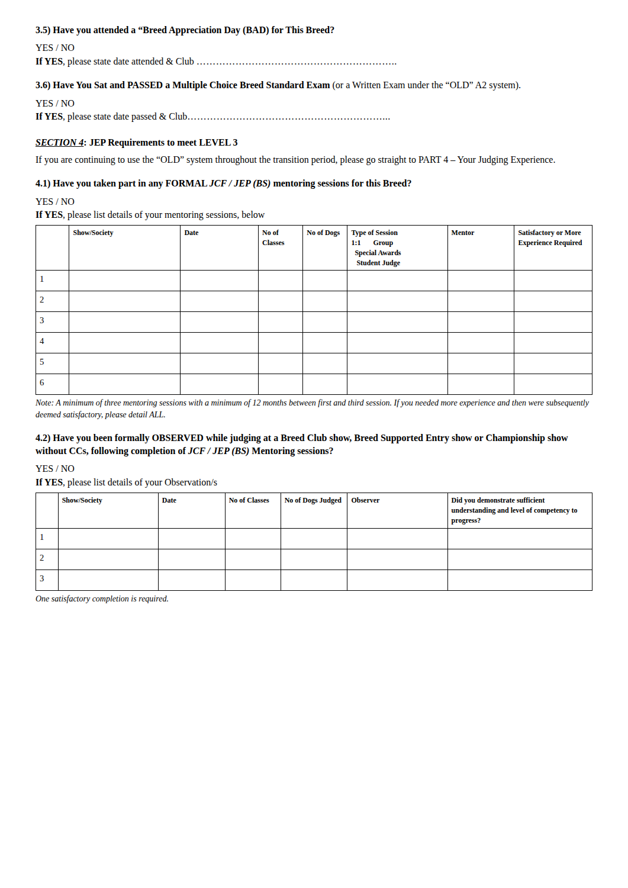3.5) Have you attended a “Breed Appreciation Day (BAD) for This Breed?
YES / NO
If YES, please state date attended & Club ……………………………………………………..
3.6) Have You Sat and PASSED a Multiple Choice Breed Standard Exam (or a Written Exam under the “OLD” A2 system).
YES / NO
If YES, please state date passed & Club……………………………………………………...
SECTION 4: JEP Requirements to meet LEVEL 3
If you are continuing to use the “OLD” system throughout the transition period, please go straight to PART 4 – Your Judging Experience.
4.1) Have you taken part in any FORMAL JCF / JEP (BS) mentoring sessions for this Breed?
YES / NO
If YES, please list details of your mentoring sessions, below
| | Show/Society | Date | No of Classes | No of Dogs | Type of Session 1:1 Group Special Awards Student Judge | Mentor | Satisfactory or More Experience Required |
| --- | --- | --- | --- | --- | --- | --- | --- |
| 1 | | | | | | | |
| 2 | | | | | | | |
| 3 | | | | | | | |
| 4 | | | | | | | |
| 5 | | | | | | | |
| 6 | | | | | | | |
Note: A minimum of three mentoring sessions with a minimum of 12 months between first and third session. If you needed more experience and then were subsequently deemed satisfactory, please detail ALL.
4.2) Have you been formally OBSERVED while judging at a Breed Club show, Breed Supported Entry show or Championship show without CCs, following completion of JCF / JEP (BS) Mentoring sessions?
YES / NO
If YES, please list details of your Observation/s
| | Show/Society | Date | No of Classes | No of Dogs Judged | Observer | Did you demonstrate sufficient understanding and level of competency to progress? |
| --- | --- | --- | --- | --- | --- | --- |
| 1 | | | | | | |
| 2 | | | | | | |
| 3 | | | | | | |
One satisfactory completion is required.